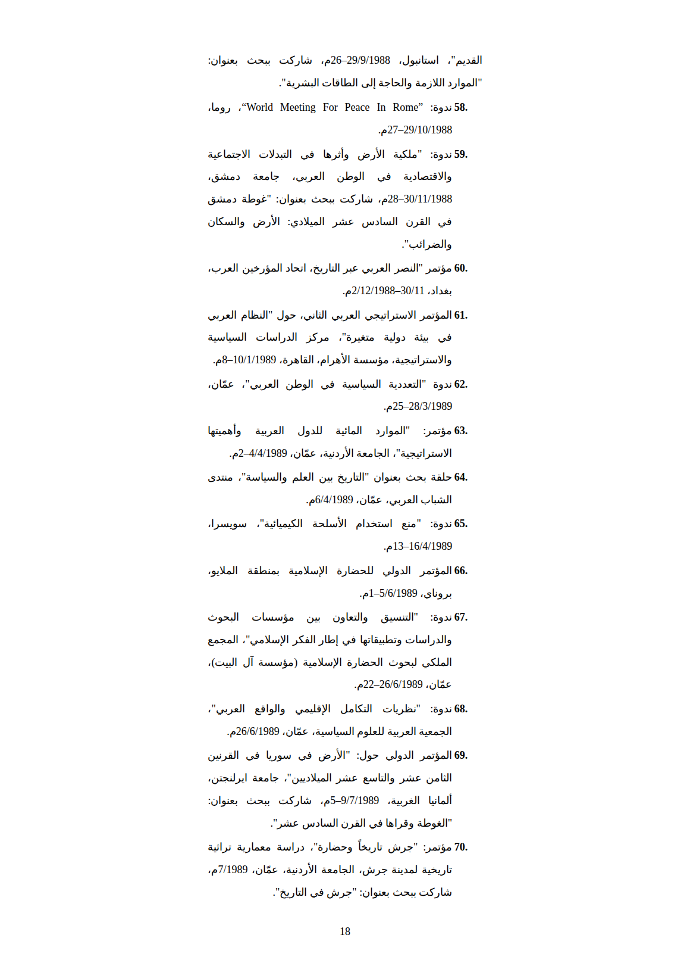القديم"، استانبول، 29/9/1988–26م، شاركت ببحث بعنوان: "الموارد اللازمة والحاجة إلى الطاقات البشرية".
ندوة: “World Meeting For Peace In Rome”، روما، 29/10/1988–27م.
ندوة: "ملكية الأرض وأثرها في التبدلات الاجتماعية والاقتصادية في الوطن العربي، جامعة دمشق، 30/11/1988–28م، شاركت ببحث بعنوان: "غوطة دمشق في القرن السادس عشر الميلادي: الأرض والسكان والضرائب".
مؤتمر "النصر العربي عبر التاريخ، اتحاد المؤرخين العرب، بغداد، 30/11–2/12/1988م.
المؤتمر الاستراتيجي العربي الثاني، حول "النظام العربي في بيئة دولية متغيرة"، مركز الدراسات السياسية والاستراتيجية، مؤسسة الأهرام، القاهرة، 10/1/1989–8م.
ندوة "التعددية السياسية في الوطن العربي"، عمّان، 28/3/1989–25م.
مؤتمر: "الموارد المائية للدول العربية وأهميتها الاستراتيجية"، الجامعة الأردنية، عمّان، 4/4/1989–2م.
حلقة بحث بعنوان "التاريخ بين العلم والسياسة"، منتدى الشباب العربي، عمّان، 6/4/1989م.
ندوة: "منع استخدام الأسلحة الكيميائية"، سويسرا، 16/4/1989–13م.
المؤتمر الدولي للحضارة الإسلامية بمنطقة الملايو، بروناي، 5/6/1989–1م.
ندوة: "التنسيق والتعاون بين مؤسسات البحوث والدراسات وتطبيقاتها في إطار الفكر الإسلامي"، المجمع الملكي لبحوث الحضارة الإسلامية (مؤسسة آل البيت)، عمّان، 26/6/1989–22م.
ندوة: "نظريات التكامل الإقليمي والواقع العربي"، الجمعية العربية للعلوم السياسية، عمّان، 26/6/1989م.
المؤتمر الدولي حول: "الأرض في سوريا في القرنين الثامن عشر والتاسع عشر الميلاديين"، جامعة ايرلنجتن، ألمانيا الغربية، 9/7/1989–5م، شاركت ببحث بعنوان: "الغوطة وقراها في القرن السادس عشر".
مؤتمر: "جرش تاريخاً وحضارة"، دراسة معمارية تراثية تاريخية لمدينة جرش، الجامعة الأردنية، عمّان، 7/1989م، شاركت ببحث بعنوان: "جرش في التاريخ".
18